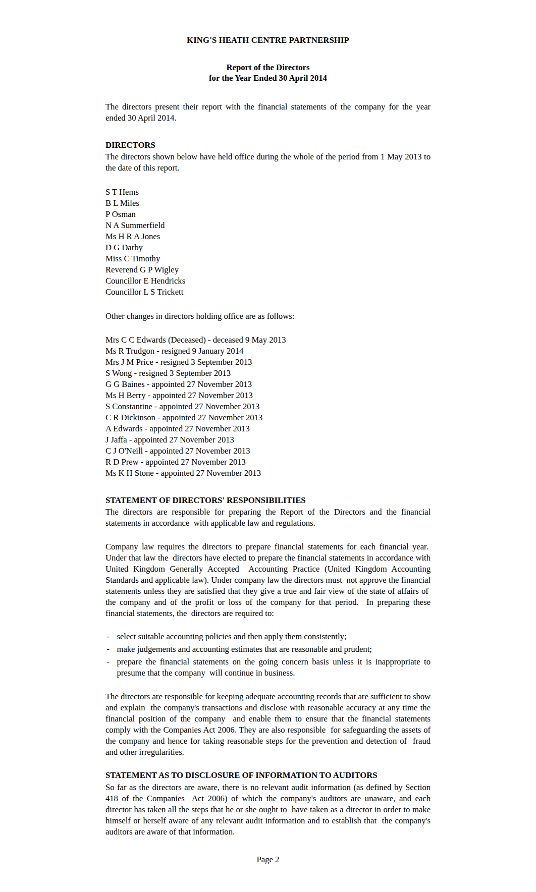KING'S HEATH CENTRE PARTNERSHIP
Report of the Directors for the Year Ended 30 April 2014
The directors present their report with the financial statements of the company for the year ended 30 April 2014.
Directors
The directors shown below have held office during the whole of the period from 1 May 2013 to the date of this report.
S T Hems
B L Miles
P Osman
N A Summerfield
Ms H R A Jones
D G Darby
Miss C Timothy
Reverend G P Wigley
Councillor E Hendricks
Councillor L S Trickett
Other changes in directors holding office are as follows:
Mrs C C Edwards (Deceased) - deceased 9 May 2013
Ms R Trudgon - resigned 9 January 2014
Mrs J M Price - resigned 3 September 2013
S Wong - resigned 3 September 2013
G G Baines - appointed 27 November 2013
Ms H Berry - appointed 27 November 2013
S Constantine - appointed 27 November 2013
C R Dickinson - appointed 27 November 2013
A Edwards - appointed 27 November 2013
J Jaffa - appointed 27 November 2013
C J O'Neill - appointed 27 November 2013
R D Prew - appointed 27 November 2013
Ms K H Stone - appointed 27 November 2013
Statement of Directors' Responsibilities
The directors are responsible for preparing the Report of the Directors and the financial statements in accordance with applicable law and regulations.
Company law requires the directors to prepare financial statements for each financial year. Under that law the directors have elected to prepare the financial statements in accordance with United Kingdom Generally Accepted Accounting Practice (United Kingdom Accounting Standards and applicable law). Under company law the directors must not approve the financial statements unless they are satisfied that they give a true and fair view of the state of affairs of the company and of the profit or loss of the company for that period. In preparing these financial statements, the directors are required to:
select suitable accounting policies and then apply them consistently;
make judgements and accounting estimates that are reasonable and prudent;
prepare the financial statements on the going concern basis unless it is inappropriate to presume that the company will continue in business.
The directors are responsible for keeping adequate accounting records that are sufficient to show and explain the company's transactions and disclose with reasonable accuracy at any time the financial position of the company and enable them to ensure that the financial statements comply with the Companies Act 2006. They are also responsible for safeguarding the assets of the company and hence for taking reasonable steps for the prevention and detection of fraud and other irregularities.
Statement as to Disclosure of Information to Auditors
So far as the directors are aware, there is no relevant audit information (as defined by Section 418 of the Companies Act 2006) of which the company's auditors are unaware, and each director has taken all the steps that he or she ought to have taken as a director in order to make himself or herself aware of any relevant audit information and to establish that the company's auditors are aware of that information.
Page 2